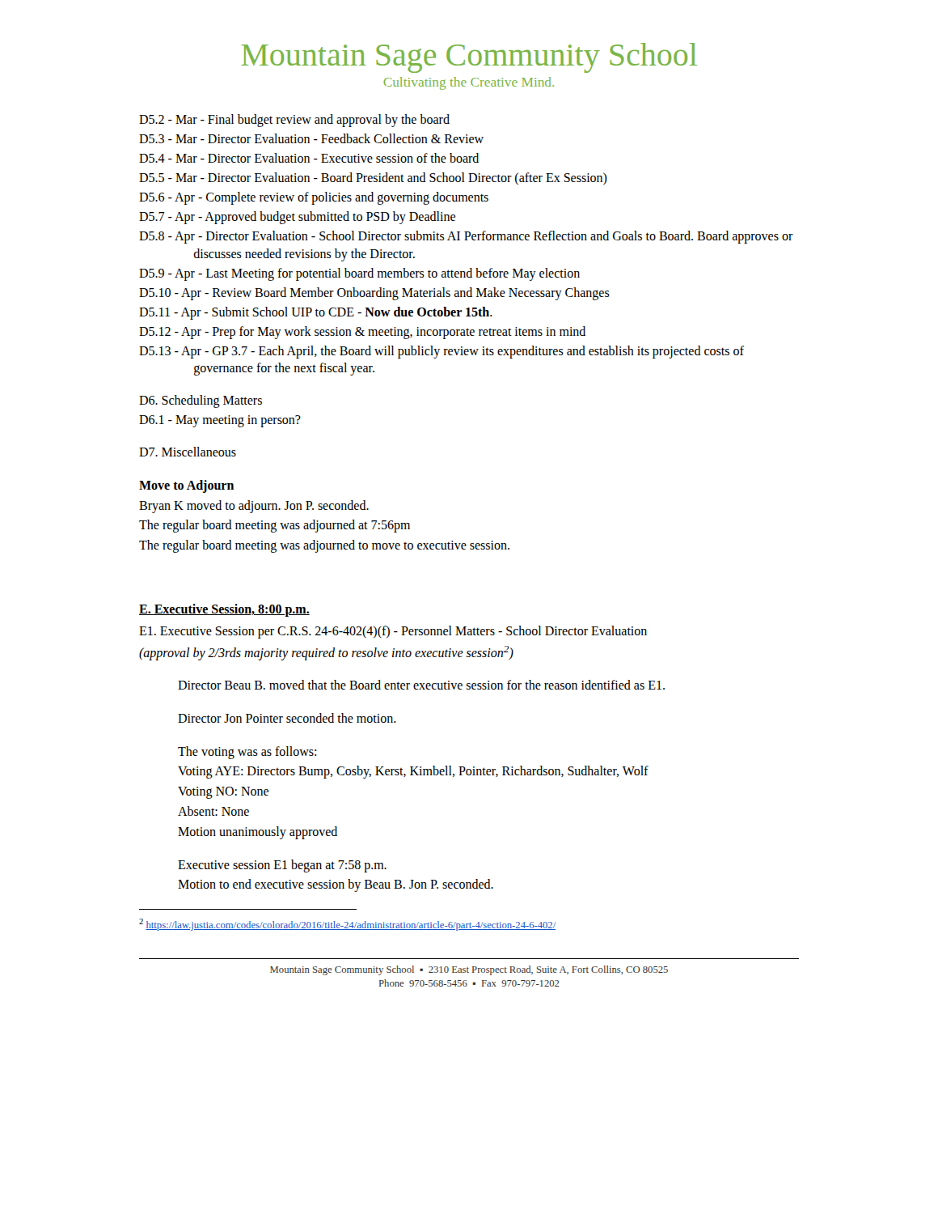Mountain Sage Community School
Cultivating the Creative Mind.
D5.2 - Mar - Final budget review and approval by the board
D5.3 - Mar - Director Evaluation - Feedback Collection & Review
D5.4 - Mar - Director Evaluation - Executive session of the board
D5.5 - Mar - Director Evaluation - Board President and School Director (after Ex Session)
D5.6 - Apr - Complete review of policies and governing documents
D5.7 - Apr - Approved budget submitted to PSD by Deadline
D5.8 - Apr - Director Evaluation - School Director submits AI Performance Reflection and Goals to Board. Board approves or discusses needed revisions by the Director.
D5.9 - Apr - Last Meeting for potential board members to attend before May election
D5.10 - Apr - Review Board Member Onboarding Materials and Make Necessary Changes
D5.11 - Apr - Submit School UIP to CDE - Now due October 15th.
D5.12 - Apr - Prep for May work session & meeting, incorporate retreat items in mind
D5.13 - Apr - GP 3.7 - Each April, the Board will publicly review its expenditures and establish its projected costs of governance for the next fiscal year.
D6. Scheduling Matters
D6.1 - May meeting in person?
D7. Miscellaneous
Move to Adjourn
Bryan K moved to adjourn. Jon P. seconded.
The regular board meeting was adjourned at 7:56pm
The regular board meeting was adjourned to move to executive session.
E. Executive Session, 8:00 p.m.
E1. Executive Session per C.R.S. 24-6-402(4)(f) - Personnel Matters - School Director Evaluation
(approval by 2/3rds majority required to resolve into executive session2)
Director Beau B. moved that the Board enter executive session for the reason identified as E1.
Director Jon Pointer seconded the motion.
The voting was as follows:
Voting AYE: Directors Bump, Cosby, Kerst, Kimbell, Pointer, Richardson, Sudhalter, Wolf
Voting NO: None
Absent: None
Motion unanimously approved
Executive session E1 began at 7:58 p.m.
Motion to end executive session by Beau B. Jon P. seconded.
2 https://law.justia.com/codes/colorado/2016/title-24/administration/article-6/part-4/section-24-6-402/
Mountain Sage Community School ▪ 2310 East Prospect Road, Suite A, Fort Collins, CO 80525
Phone 970-568-5456 ▪ Fax 970-797-1202